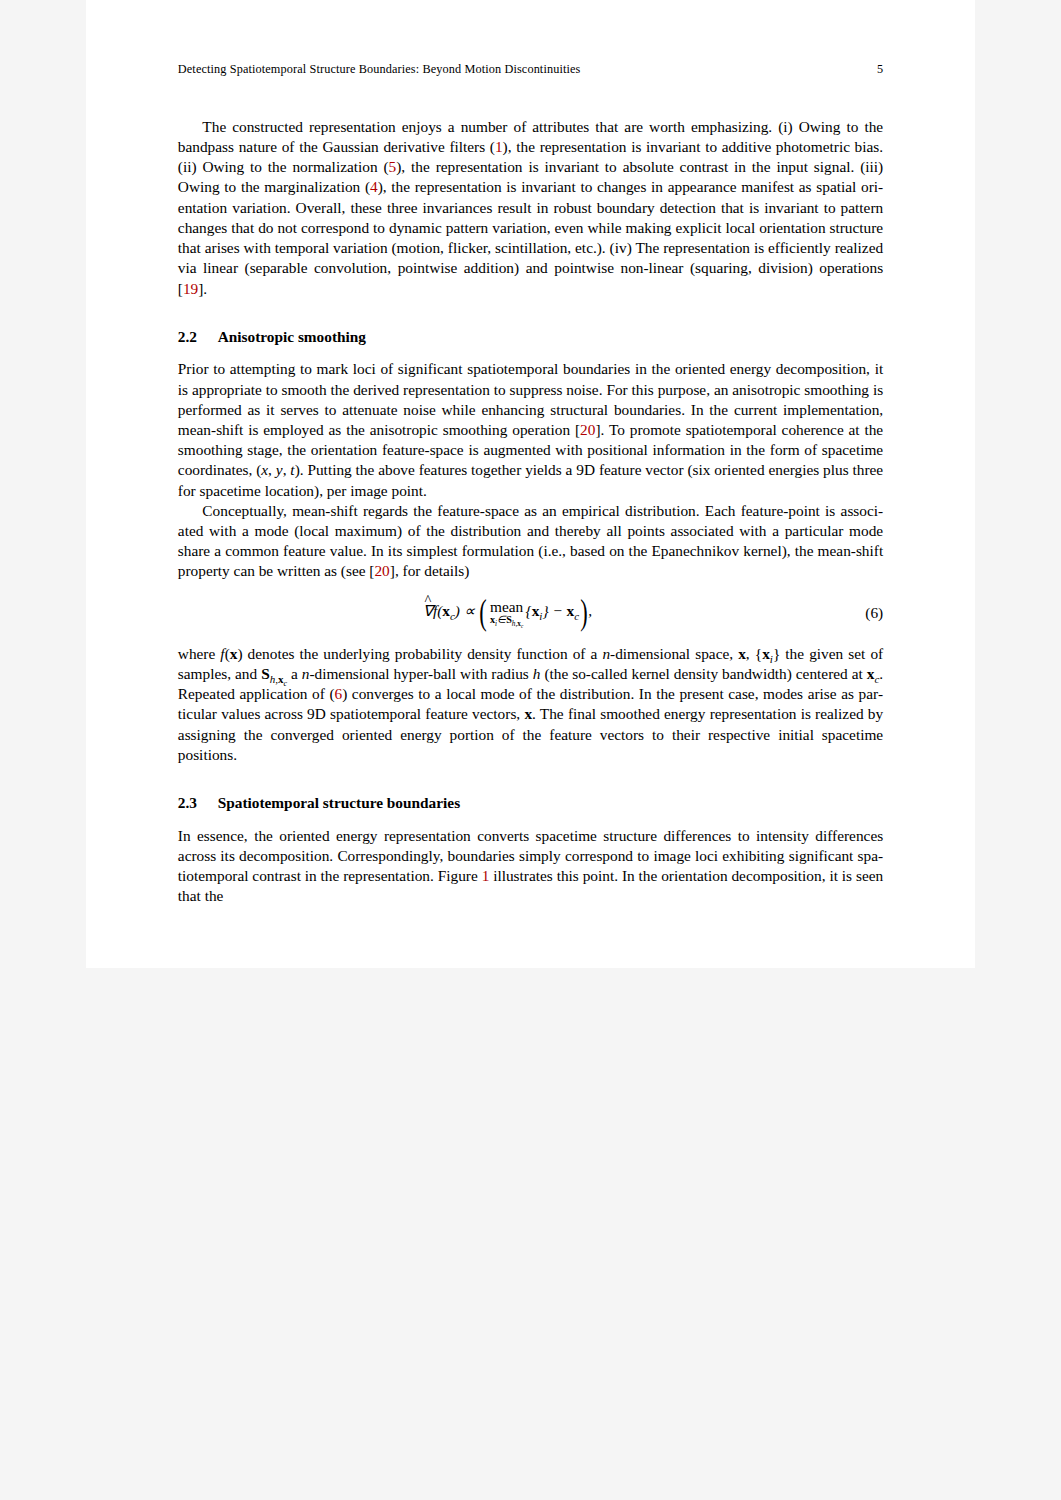Detecting Spatiotemporal Structure Boundaries: Beyond Motion Discontinuities 5
The constructed representation enjoys a number of attributes that are worth emphasizing. (i) Owing to the bandpass nature of the Gaussian derivative filters (1), the representation is invariant to additive photometric bias. (ii) Owing to the normalization (5), the representation is invariant to absolute contrast in the input signal. (iii) Owing to the marginalization (4), the representation is invariant to changes in appearance manifest as spatial orientation variation. Overall, these three invariances result in robust boundary detection that is invariant to pattern changes that do not correspond to dynamic pattern variation, even while making explicit local orientation structure that arises with temporal variation (motion, flicker, scintillation, etc.). (iv) The representation is efficiently realized via linear (separable convolution, pointwise addition) and pointwise non-linear (squaring, division) operations [19].
2.2 Anisotropic smoothing
Prior to attempting to mark loci of significant spatiotemporal boundaries in the oriented energy decomposition, it is appropriate to smooth the derived representation to suppress noise. For this purpose, an anisotropic smoothing is performed as it serves to attenuate noise while enhancing structural boundaries. In the current implementation, mean-shift is employed as the anisotropic smoothing operation [20]. To promote spatiotemporal coherence at the smoothing stage, the orientation feature-space is augmented with positional information in the form of spacetime coordinates, (x, y, t). Putting the above features together yields a 9D feature vector (six oriented energies plus three for spacetime location), per image point.
Conceptually, mean-shift regards the feature-space as an empirical distribution. Each feature-point is associated with a mode (local maximum) of the distribution and thereby all points associated with a particular mode share a common feature value. In its simplest formulation (i.e., based on the Epanechnikov kernel), the mean-shift property can be written as (see [20], for details)
^∇f(xc) ∝ (mean xi∈Sh,xc{xi} − xc),
(6)
where f(x) denotes the underlying probability density function of a n-dimensional space, x, {xi} the given set of samples, and Sh,xc a n-dimensional hyper-ball with radius h (the so-called kernel density bandwidth) centered at xc. Repeated application of (6) converges to a local mode of the distribution. In the present case, modes arise as particular values across 9D spatiotemporal feature vectors, x. The final smoothed energy representation is realized by assigning the converged oriented energy portion of the feature vectors to their respective initial spacetime positions.
2.3 Spatiotemporal structure boundaries
In essence, the oriented energy representation converts spacetime structure differences to intensity differences across its decomposition. Correspondingly, boundaries simply correspond to image loci exhibiting significant spatiotemporal contrast in the representation. Figure 1 illustrates this point. In the orientation decomposition, it is seen that the